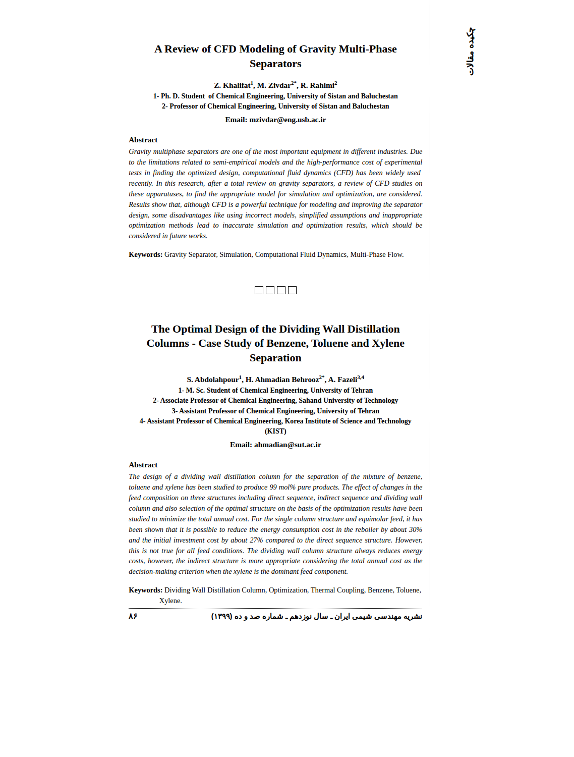چکیده مقالات
A Review of CFD Modeling of Gravity Multi-Phase Separators
Z. Khalifat1, M. Zivdar2*, R. Rahimi2
1- Ph. D. Student of Chemical Engineering, University of Sistan and Baluchestan
2- Professor of Chemical Engineering, University of Sistan and Baluchestan
Email: mzivdar@eng.usb.ac.ir
Abstract
Gravity multiphase separators are one of the most important equipment in different industries. Due to the limitations related to semi-empirical models and the high-performance cost of experimental tests in finding the optimized design, computational fluid dynamics (CFD) has been widely used recently. In this research, after a total review on gravity separators, a review of CFD studies on these apparatuses, to find the appropriate model for simulation and optimization, are considered. Results show that, although CFD is a powerful technique for modeling and improving the separator design, some disadvantages like using incorrect models, simplified assumptions and inappropriate optimization methods lead to inaccurate simulation and optimization results, which should be considered in future works.
Keywords: Gravity Separator, Simulation, Computational Fluid Dynamics, Multi-Phase Flow.
The Optimal Design of the Dividing Wall Distillation Columns - Case Study of Benzene, Toluene and Xylene Separation
S. Abdolahpour1, H. Ahmadian Behrooz2*, A. Fazeli3,4
1- M. Sc. Student of Chemical Engineering, University of Tehran
2- Associate Professor of Chemical Engineering, Sahand University of Technology
3- Assistant Professor of Chemical Engineering, University of Tehran
4- Assistant Professor of Chemical Engineering, Korea Institute of Science and Technology (KIST)
Email: ahmadian@sut.ac.ir
Abstract
The design of a dividing wall distillation column for the separation of the mixture of benzene, toluene and xylene has been studied to produce 99 mol% pure products. The effect of changes in the feed composition on three structures including direct sequence, indirect sequence and dividing wall column and also selection of the optimal structure on the basis of the optimization results have been studied to minimize the total annual cost. For the single column structure and equimolar feed, it has been shown that it is possible to reduce the energy consumption cost in the reboiler by about 30% and the initial investment cost by about 27% compared to the direct sequence structure. However, this is not true for all feed conditions. The dividing wall column structure always reduces energy costs, however, the indirect structure is more appropriate considering the total annual cost as the decision-making criterion when the xylene is the dominant feed component.
Keywords: Dividing Wall Distillation Column, Optimization, Thermal Coupling, Benzene, Toluene,
Xylene.
نشریه مهندسی شیمی ایران ـ سال نوزدهم ـ شماره صد و ده (۱۳۹۹)
۸۶